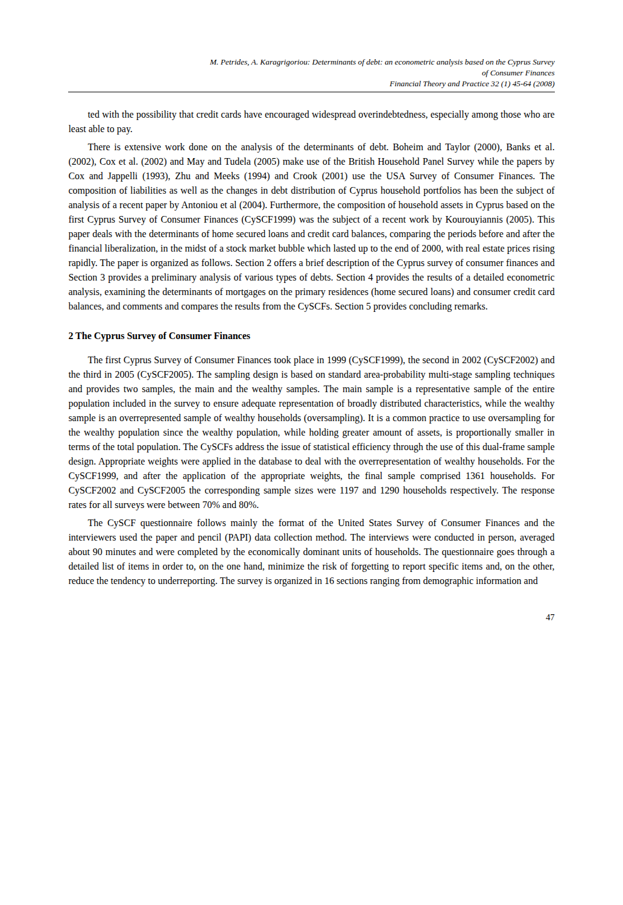M. Petrides, A. Karagrigoriou: Determinants of debt: an econometric analysis based on the Cyprus Survey
of Consumer Finances
Financial Theory and Practice 32 (1) 45-64 (2008)
ted with the possibility that credit cards have encouraged widespread overindebtedness, especially among those who are least able to pay.
There is extensive work done on the analysis of the determinants of debt. Boheim and Taylor (2000), Banks et al. (2002), Cox et al. (2002) and May and Tudela (2005) make use of the British Household Panel Survey while the papers by Cox and Jappelli (1993), Zhu and Meeks (1994) and Crook (2001) use the USA Survey of Consumer Finances. The composition of liabilities as well as the changes in debt distribution of Cyprus household portfolios has been the subject of analysis of a recent paper by Antoniou et al (2004). Furthermore, the composition of household assets in Cyprus based on the first Cyprus Survey of Consumer Finances (CySCF1999) was the subject of a recent work by Kourouyiannis (2005). This paper deals with the determinants of home secured loans and credit card balances, comparing the periods before and after the financial liberalization, in the midst of a stock market bubble which lasted up to the end of 2000, with real estate prices rising rapidly. The paper is organized as follows. Section 2 offers a brief description of the Cyprus survey of consumer finances and Section 3 provides a preliminary analysis of various types of debts. Section 4 provides the results of a detailed econometric analysis, examining the determinants of mortgages on the primary residences (home secured loans) and consumer credit card balances, and comments and compares the results from the CySCFs. Section 5 provides concluding remarks.
2 The Cyprus Survey of Consumer Finances
The first Cyprus Survey of Consumer Finances took place in 1999 (CySCF1999), the second in 2002 (CySCF2002) and the third in 2005 (CySCF2005). The sampling design is based on standard area-probability multi-stage sampling techniques and provides two samples, the main and the wealthy samples. The main sample is a representative sample of the entire population included in the survey to ensure adequate representation of broadly distributed characteristics, while the wealthy sample is an overrepresented sample of wealthy households (oversampling). It is a common practice to use oversampling for the wealthy population since the wealthy population, while holding greater amount of assets, is proportionally smaller in terms of the total population. The CySCFs address the issue of statistical efficiency through the use of this dual-frame sample design. Appropriate weights were applied in the database to deal with the overrepresentation of wealthy households. For the CySCF1999, and after the application of the appropriate weights, the final sample comprised 1361 households. For CySCF2002 and CySCF2005 the corresponding sample sizes were 1197 and 1290 households respectively. The response rates for all surveys were between 70% and 80%.
The CySCF questionnaire follows mainly the format of the United States Survey of Consumer Finances and the interviewers used the paper and pencil (PAPI) data collection method. The interviews were conducted in person, averaged about 90 minutes and were completed by the economically dominant units of households. The questionnaire goes through a detailed list of items in order to, on the one hand, minimize the risk of forgetting to report specific items and, on the other, reduce the tendency to underreporting. The survey is organized in 16 sections ranging from demographic information and
47